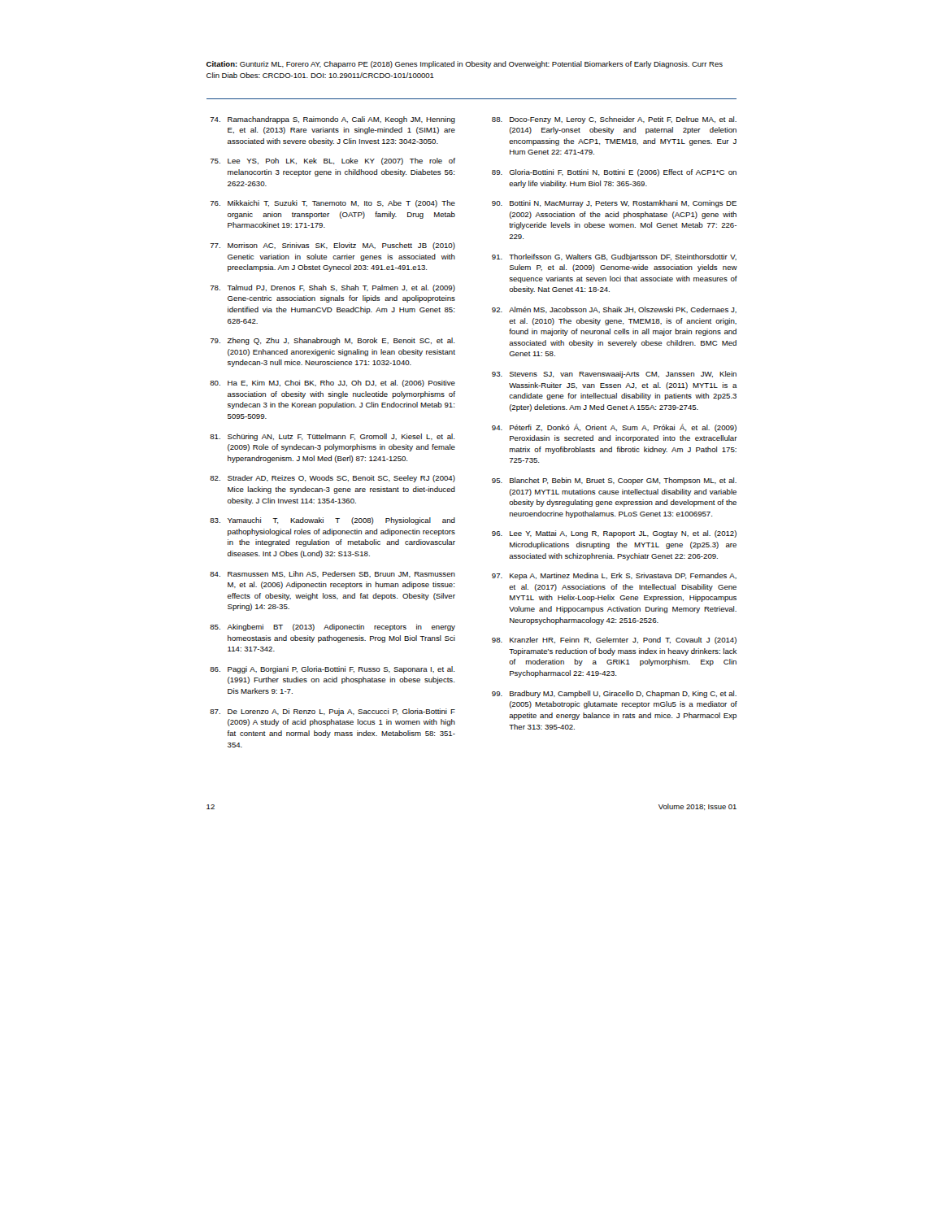Citation: Gunturiz ML, Forero AY, Chaparro PE (2018) Genes Implicated in Obesity and Overweight: Potential Biomarkers of Early Diagnosis. Curr Res Clin Diab Obes: CRCDO-101. DOI: 10.29011/CRCDO-101/100001
74. Ramachandrappa S, Raimondo A, Cali AM, Keogh JM, Henning E, et al. (2013) Rare variants in single-minded 1 (SIM1) are associated with severe obesity. J Clin Invest 123: 3042-3050.
75. Lee YS, Poh LK, Kek BL, Loke KY (2007) The role of melanocortin 3 receptor gene in childhood obesity. Diabetes 56: 2622-2630.
76. Mikkaichi T, Suzuki T, Tanemoto M, Ito S, Abe T (2004) The organic anion transporter (OATP) family. Drug Metab Pharmacokinet 19: 171-179.
77. Morrison AC, Srinivas SK, Elovitz MA, Puschett JB (2010) Genetic variation in solute carrier genes is associated with preeclampsia. Am J Obstet Gynecol 203: 491.e1-491.e13.
78. Talmud PJ, Drenos F, Shah S, Shah T, Palmen J, et al. (2009) Gene-centric association signals for lipids and apolipoproteins identified via the HumanCVD BeadChip. Am J Hum Genet 85: 628-642.
79. Zheng Q, Zhu J, Shanabrough M, Borok E, Benoit SC, et al. (2010) Enhanced anorexigenic signaling in lean obesity resistant syndecan-3 null mice. Neuroscience 171: 1032-1040.
80. Ha E, Kim MJ, Choi BK, Rho JJ, Oh DJ, et al. (2006) Positive association of obesity with single nucleotide polymorphisms of syndecan 3 in the Korean population. J Clin Endocrinol Metab 91: 5095-5099.
81. Schüring AN, Lutz F, Tüttelmann F, Gromoll J, Kiesel L, et al. (2009) Role of syndecan-3 polymorphisms in obesity and female hyperandrogenism. J Mol Med (Berl) 87: 1241-1250.
82. Strader AD, Reizes O, Woods SC, Benoit SC, Seeley RJ (2004) Mice lacking the syndecan-3 gene are resistant to diet-induced obesity. J Clin Invest 114: 1354-1360.
83. Yamauchi T, Kadowaki T (2008) Physiological and pathophysiological roles of adiponectin and adiponectin receptors in the integrated regulation of metabolic and cardiovascular diseases. Int J Obes (Lond) 32: S13-S18.
84. Rasmussen MS, Lihn AS, Pedersen SB, Bruun JM, Rasmussen M, et al. (2006) Adiponectin receptors in human adipose tissue: effects of obesity, weight loss, and fat depots. Obesity (Silver Spring) 14: 28-35.
85. Akingbemi BT (2013) Adiponectin receptors in energy homeostasis and obesity pathogenesis. Prog Mol Biol Transl Sci 114: 317-342.
86. Paggi A, Borgiani P, Gloria-Bottini F, Russo S, Saponara I, et al. (1991) Further studies on acid phosphatase in obese subjects. Dis Markers 9: 1-7.
87. De Lorenzo A, Di Renzo L, Puja A, Saccucci P, Gloria-Bottini F (2009) A study of acid phosphatase locus 1 in women with high fat content and normal body mass index. Metabolism 58: 351-354.
88. Doco-Fenzy M, Leroy C, Schneider A, Petit F, Delrue MA, et al. (2014) Early-onset obesity and paternal 2pter deletion encompassing the ACP1, TMEM18, and MYT1L genes. Eur J Hum Genet 22: 471-479.
89. Gloria-Bottini F, Bottini N, Bottini E (2006) Effect of ACP1*C on early life viability. Hum Biol 78: 365-369.
90. Bottini N, MacMurray J, Peters W, Rostamkhani M, Comings DE (2002) Association of the acid phosphatase (ACP1) gene with triglyceride levels in obese women. Mol Genet Metab 77: 226-229.
91. Thorleifsson G, Walters GB, Gudbjartsson DF, Steinthorsdottir V, Sulem P, et al. (2009) Genome-wide association yields new sequence variants at seven loci that associate with measures of obesity. Nat Genet 41: 18-24.
92. Almén MS, Jacobsson JA, Shaik JH, Olszewski PK, Cedernaes J, et al. (2010) The obesity gene, TMEM18, is of ancient origin, found in majority of neuronal cells in all major brain regions and associated with obesity in severely obese children. BMC Med Genet 11: 58.
93. Stevens SJ, van Ravenswaaij-Arts CM, Janssen JW, Klein Wassink-Ruiter JS, van Essen AJ, et al. (2011) MYT1L is a candidate gene for intellectual disability in patients with 2p25.3 (2pter) deletions. Am J Med Genet A 155A: 2739-2745.
94. Péterfi Z, Donkó Á, Orient A, Sum A, Prókai Á, et al. (2009) Peroxidasin is secreted and incorporated into the extracellular matrix of myofibroblasts and fibrotic kidney. Am J Pathol 175: 725-735.
95. Blanchet P, Bebin M, Bruet S, Cooper GM, Thompson ML, et al. (2017) MYT1L mutations cause intellectual disability and variable obesity by dysregulating gene expression and development of the neuroendocrine hypothalamus. PLoS Genet 13: e1006957.
96. Lee Y, Mattai A, Long R, Rapoport JL, Gogtay N, et al. (2012) Microduplications disrupting the MYT1L gene (2p25.3) are associated with schizophrenia. Psychiatr Genet 22: 206-209.
97. Kepa A, Martinez Medina L, Erk S, Srivastava DP, Fernandes A, et al. (2017) Associations of the Intellectual Disability Gene MYT1L with Helix-Loop-Helix Gene Expression, Hippocampus Volume and Hippocampus Activation During Memory Retrieval. Neuropsychopharmacology 42: 2516-2526.
98. Kranzler HR, Feinn R, Gelernter J, Pond T, Covault J (2014) Topiramate's reduction of body mass index in heavy drinkers: lack of moderation by a GRIK1 polymorphism. Exp Clin Psychopharmacol 22: 419-423.
99. Bradbury MJ, Campbell U, Giracello D, Chapman D, King C, et al. (2005) Metabotropic glutamate receptor mGlu5 is a mediator of appetite and energy balance in rats and mice. J Pharmacol Exp Ther 313: 395-402.
12
Volume 2018; Issue 01